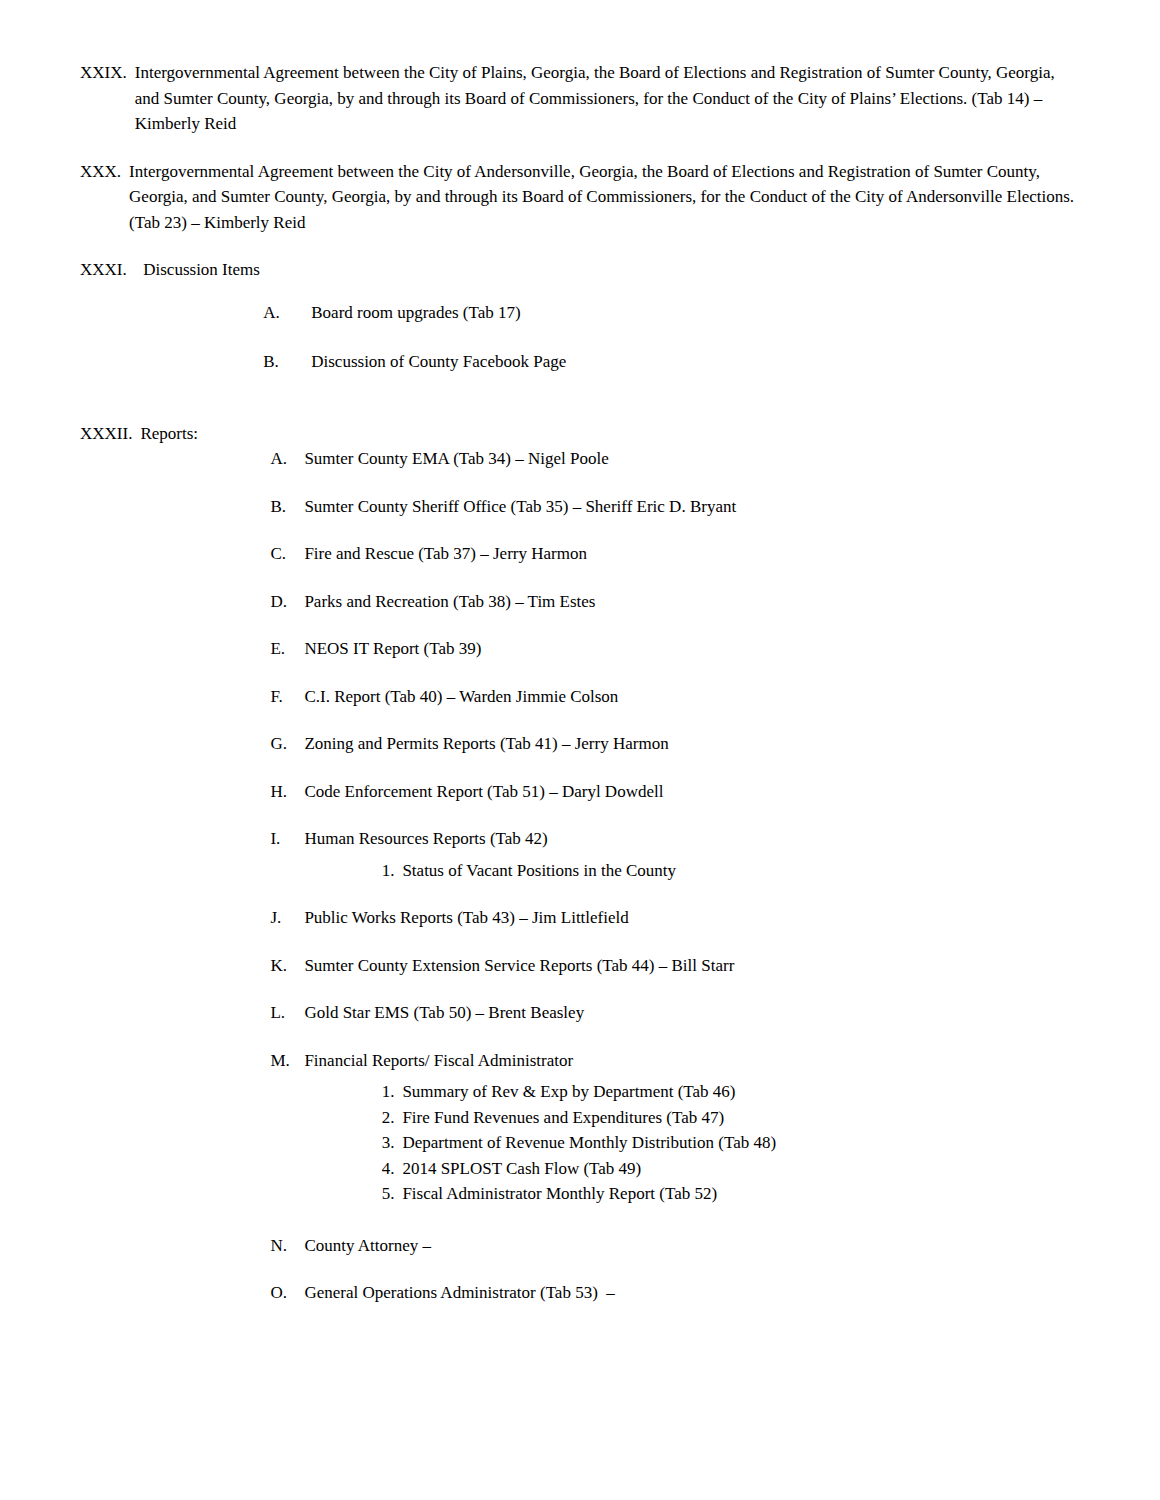XXIX.
Intergovernmental Agreement between the City of Plains, Georgia, the Board of Elections and Registration of Sumter County, Georgia, and Sumter County, Georgia, by and through its Board of Commissioners, for the Conduct of the City of Plains’ Elections. (Tab 14) – Kimberly Reid
XXX.
Intergovernmental Agreement between the City of Andersonville, Georgia, the Board of Elections and Registration of Sumter County, Georgia, and Sumter County, Georgia, by and through its Board of Commissioners, for the Conduct of the City of Andersonville Elections. (Tab 23) – Kimberly Reid
XXXI.
Discussion Items
A. Board room upgrades (Tab 17)
B. Discussion of County Facebook Page
XXXII.
Reports:
A. Sumter County EMA (Tab 34) – Nigel Poole
B. Sumter County Sheriff Office (Tab 35) – Sheriff Eric D. Bryant
C. Fire and Rescue (Tab 37) – Jerry Harmon
D. Parks and Recreation (Tab 38) – Tim Estes
E. NEOS IT Report (Tab 39)
F. C.I. Report (Tab 40) – Warden Jimmie Colson
G. Zoning and Permits Reports (Tab 41) – Jerry Harmon
H. Code Enforcement Report (Tab 51) – Daryl Dowdell
I. Human Resources Reports (Tab 42)
1. Status of Vacant Positions in the County
J. Public Works Reports (Tab 43) – Jim Littlefield
K. Sumter County Extension Service Reports (Tab 44) – Bill Starr
L. Gold Star EMS (Tab 50) – Brent Beasley
M. Financial Reports/ Fiscal Administrator
1. Summary of Rev & Exp by Department (Tab 46)
2. Fire Fund Revenues and Expenditures (Tab 47)
3. Department of Revenue Monthly Distribution (Tab 48)
4. 2014 SPLOST Cash Flow (Tab 49)
5. Fiscal Administrator Monthly Report (Tab 52)
N. County Attorney –
O. General Operations Administrator (Tab 53) –